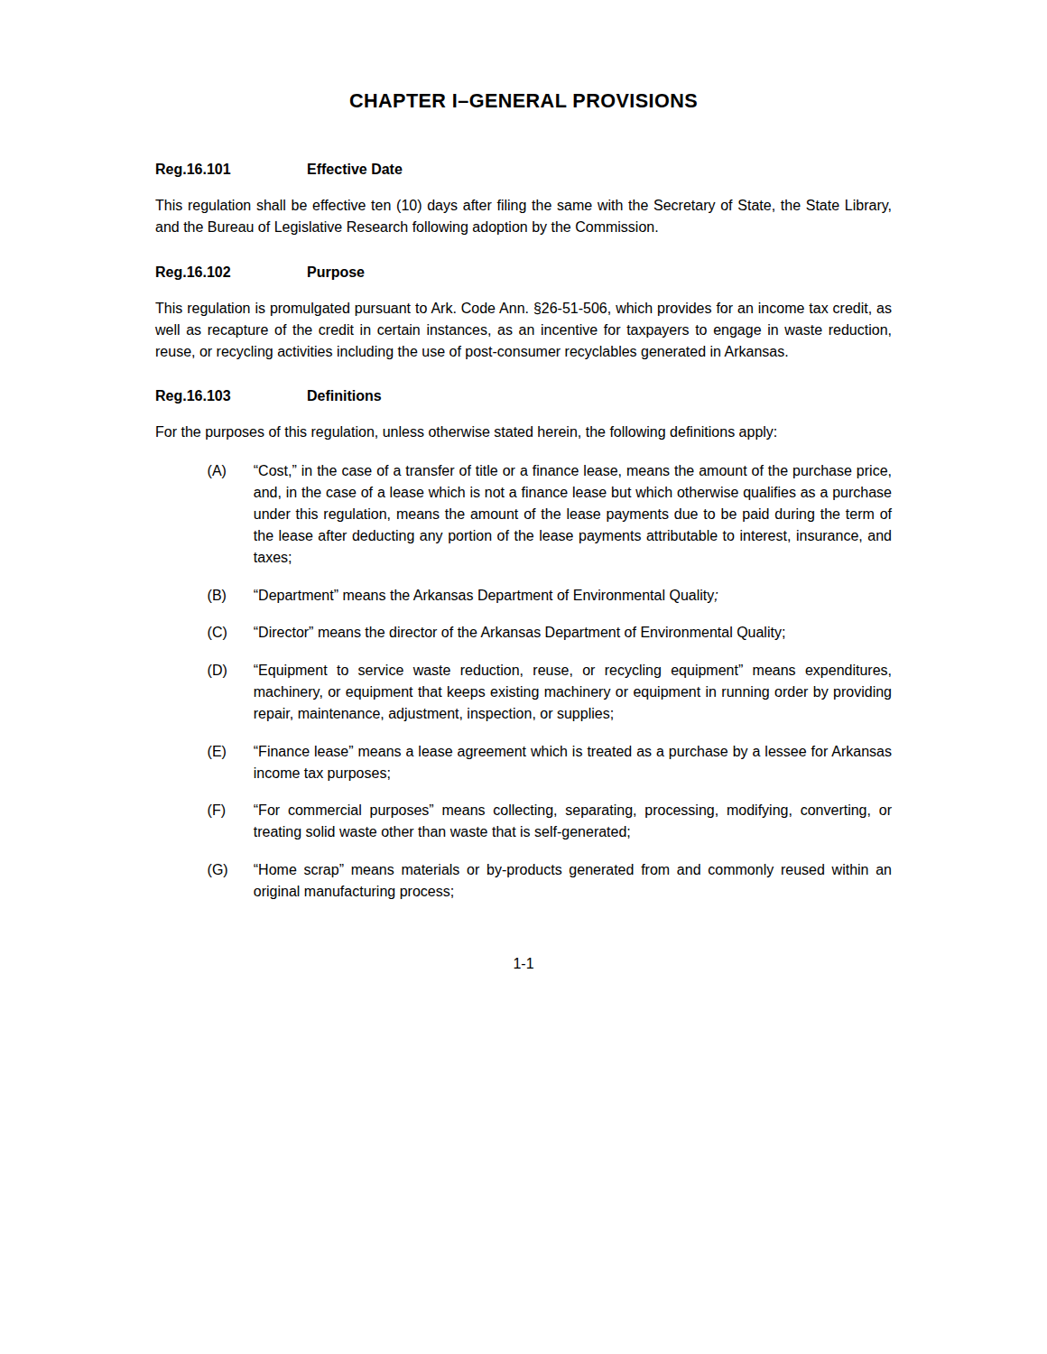CHAPTER I–GENERAL PROVISIONS
Reg.16.101 Effective Date
This regulation shall be effective ten (10) days after filing the same with the Secretary of State, the State Library, and the Bureau of Legislative Research following adoption by the Commission.
Reg.16.102 Purpose
This regulation is promulgated pursuant to Ark. Code Ann. §26-51-506, which provides for an income tax credit, as well as recapture of the credit in certain instances, as an incentive for taxpayers to engage in waste reduction, reuse, or recycling activities including the use of post-consumer recyclables generated in Arkansas.
Reg.16.103 Definitions
For the purposes of this regulation, unless otherwise stated herein, the following definitions apply:
(A) “Cost,” in the case of a transfer of title or a finance lease, means the amount of the purchase price, and, in the case of a lease which is not a finance lease but which otherwise qualifies as a purchase under this regulation, means the amount of the lease payments due to be paid during the term of the lease after deducting any portion of the lease payments attributable to interest, insurance, and taxes;
(B) “Department” means the Arkansas Department of Environmental Quality;
(C) “Director” means the director of the Arkansas Department of Environmental Quality;
(D) “Equipment to service waste reduction, reuse, or recycling equipment” means expenditures, machinery, or equipment that keeps existing machinery or equipment in running order by providing repair, maintenance, adjustment, inspection, or supplies;
(E) “Finance lease” means a lease agreement which is treated as a purchase by a lessee for Arkansas income tax purposes;
(F) “For commercial purposes” means collecting, separating, processing, modifying, converting, or treating solid waste other than waste that is self-generated;
(G) “Home scrap” means materials or by-products generated from and commonly reused within an original manufacturing process;
1-1